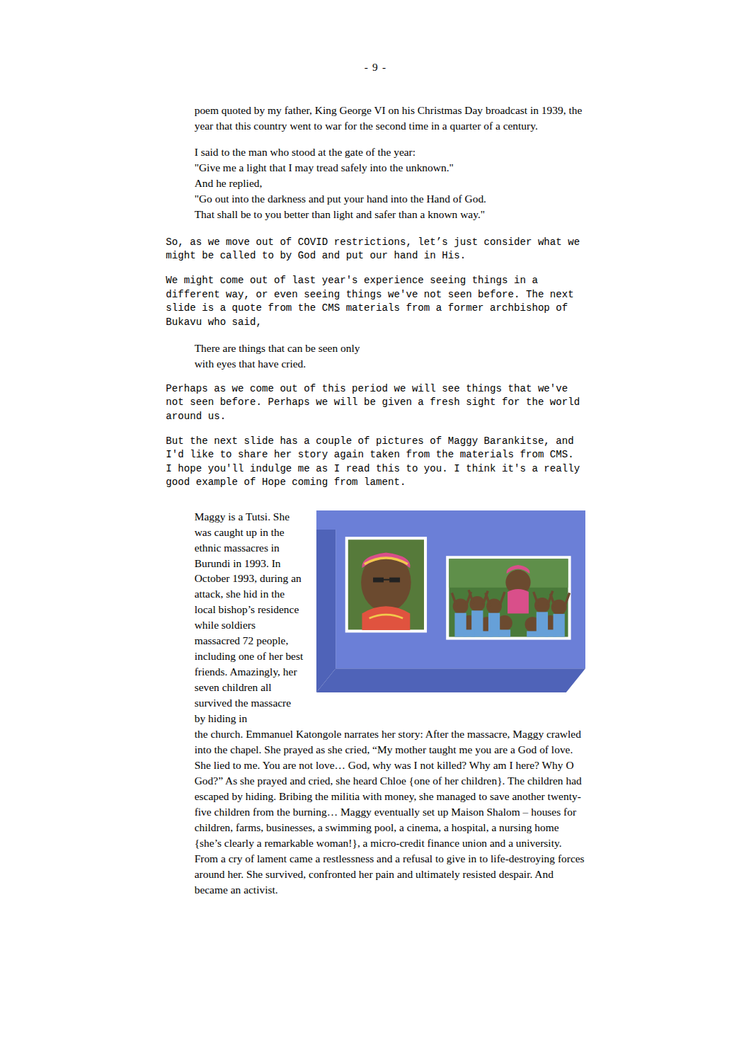- 9 -
poem quoted by my father, King George VI on his Christmas Day broadcast in 1939, the year that this country went to war for the second time in a quarter of a century.
I said to the man who stood at the gate of the year:
"Give me a light that I may tread safely into the unknown."
And he replied,
"Go out into the darkness and put your hand into the Hand of God.
That shall be to you better than light and safer than a known way."
So, as we move out of COVID restrictions, let’s just consider what we might be called to by God and put our hand in His.
We might come out of last year's experience seeing things in a different way, or even seeing things we've not seen before. The next slide is a quote from the CMS materials from a former archbishop of Bukavu who said,
There are things that can be seen only
with eyes that have cried.
Perhaps as we come out of this period we will see things that we've not seen before. Perhaps we will be given a fresh sight for the world around us.
But the next slide has a couple of pictures of Maggy Barankitse, and I'd like to share her story again taken from the materials from CMS. I hope you'll indulge me as I read this to you. I think it's a really good example of Hope coming from lament.
Maggy is a Tutsi. She was caught up in the ethnic massacres in Burundi in 1993. In October 1993, during an attack, she hid in the local bishop’s residence while soldiers massacred 72 people, including one of her best friends. Amazingly, her seven children all survived the massacre by hiding in
the church. Emmanuel Katongole narrates her story: After the massacre, Maggy crawled into the chapel. She prayed as she cried, “My mother taught me you are a God of love. She lied to me. You are not love… God, why was I not killed? Why am I here? Why O God?” As she prayed and cried, she heard Chloe {one of her children}. The children had escaped by hiding. Bribing the militia with money, she managed to save another twenty-five children from the burning… Maggy eventually set up Maison Shalom – houses for children, farms, businesses, a swimming pool, a cinema, a hospital, a nursing home {she’s clearly a remarkable woman!}, a micro-credit finance union and a university. From a cry of lament came a restlessness and a refusal to give in to life-destroying forces around her. She survived, confronted her pain and ultimately resisted despair. And became an activist.